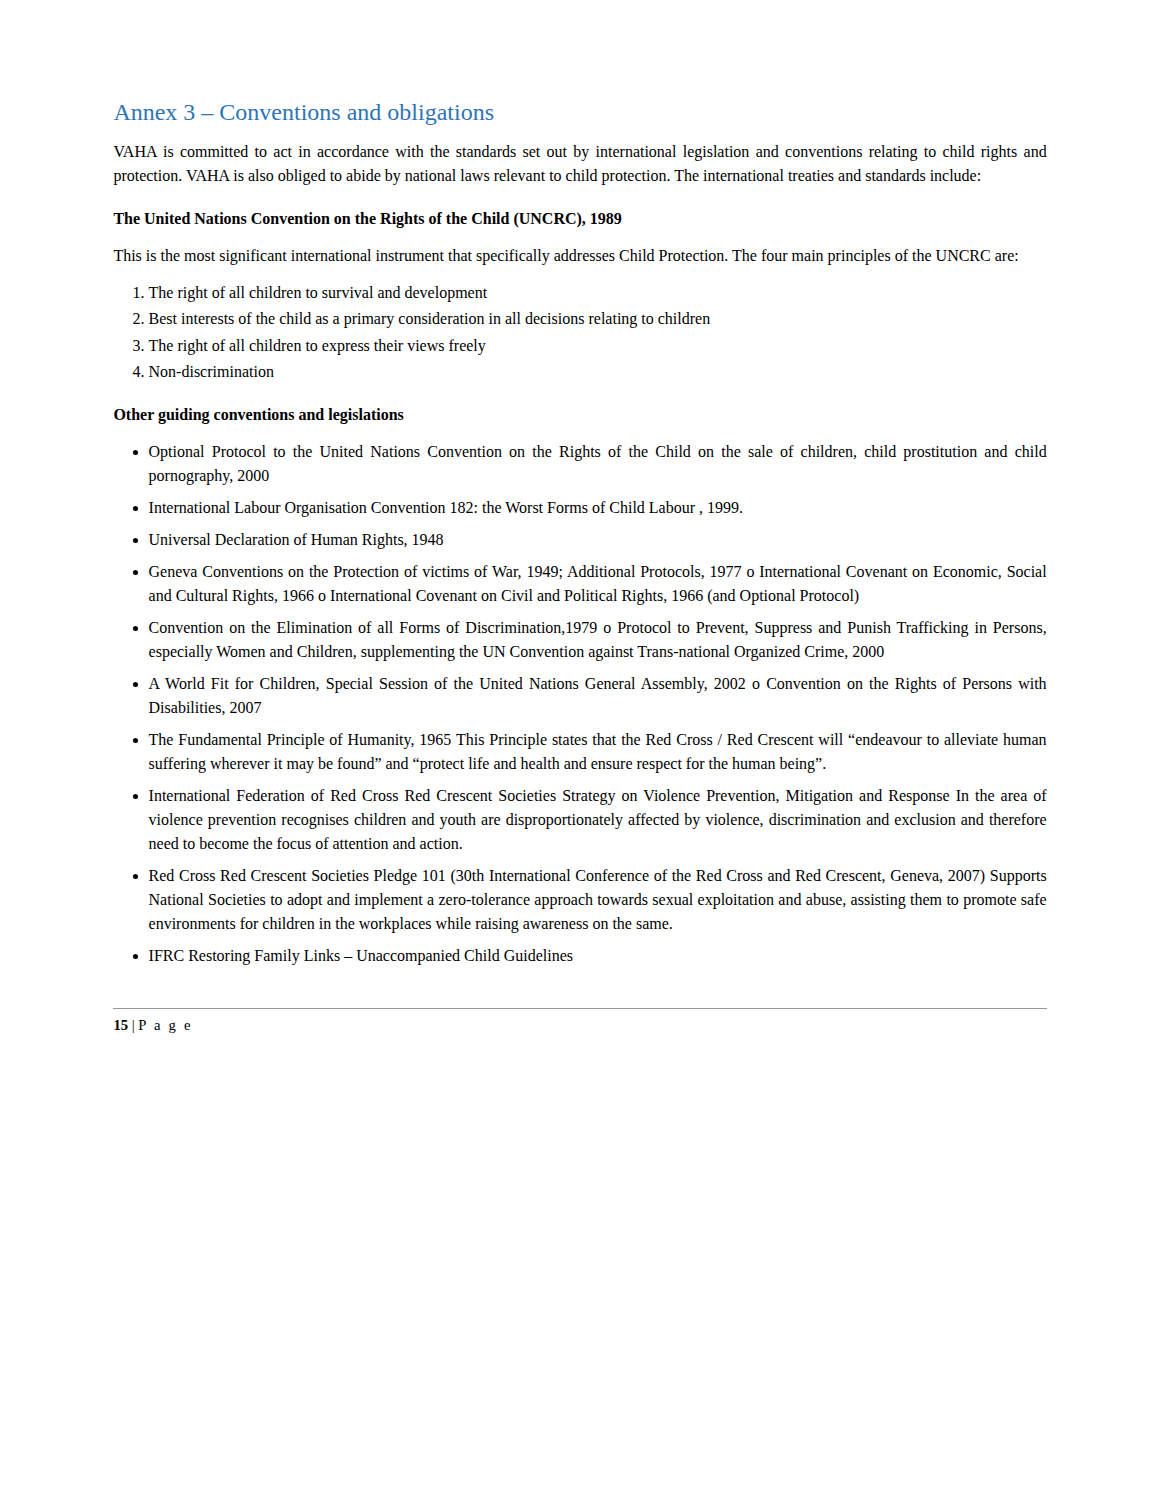Annex 3 – Conventions and obligations
VAHA is committed to act in accordance with the standards set out by international legislation and conventions relating to child rights and protection. VAHA is also obliged to abide by national laws relevant to child protection. The international treaties and standards include:
The United Nations Convention on the Rights of the Child (UNCRC), 1989
This is the most significant international instrument that specifically addresses Child Protection. The four main principles of the UNCRC are:
The right of all children to survival and development
Best interests of the child as a primary consideration in all decisions relating to children
The right of all children to express their views freely
Non-discrimination
Other guiding conventions and legislations
Optional Protocol to the United Nations Convention on the Rights of the Child on the sale of children, child prostitution and child pornography, 2000
International Labour Organisation Convention 182: the Worst Forms of Child Labour , 1999.
Universal Declaration of Human Rights, 1948
Geneva Conventions on the Protection of victims of War, 1949; Additional Protocols, 1977 o International Covenant on Economic, Social and Cultural Rights, 1966 o International Covenant on Civil and Political Rights, 1966 (and Optional Protocol)
Convention on the Elimination of all Forms of Discrimination,1979 o Protocol to Prevent, Suppress and Punish Trafficking in Persons, especially Women and Children, supplementing the UN Convention against Trans-national Organized Crime, 2000
A World Fit for Children, Special Session of the United Nations General Assembly, 2002 o Convention on the Rights of Persons with Disabilities, 2007
The Fundamental Principle of Humanity, 1965 This Principle states that the Red Cross / Red Crescent will “endeavour to alleviate human suffering wherever it may be found” and “protect life and health and ensure respect for the human being”.
International Federation of Red Cross Red Crescent Societies Strategy on Violence Prevention, Mitigation and Response In the area of violence prevention recognises children and youth are disproportionately affected by violence, discrimination and exclusion and therefore need to become the focus of attention and action.
Red Cross Red Crescent Societies Pledge 101 (30th International Conference of the Red Cross and Red Crescent, Geneva, 2007) Supports National Societies to adopt and implement a zero-tolerance approach towards sexual exploitation and abuse, assisting them to promote safe environments for children in the workplaces while raising awareness on the same.
IFRC Restoring Family Links – Unaccompanied Child Guidelines
15 | P a g e